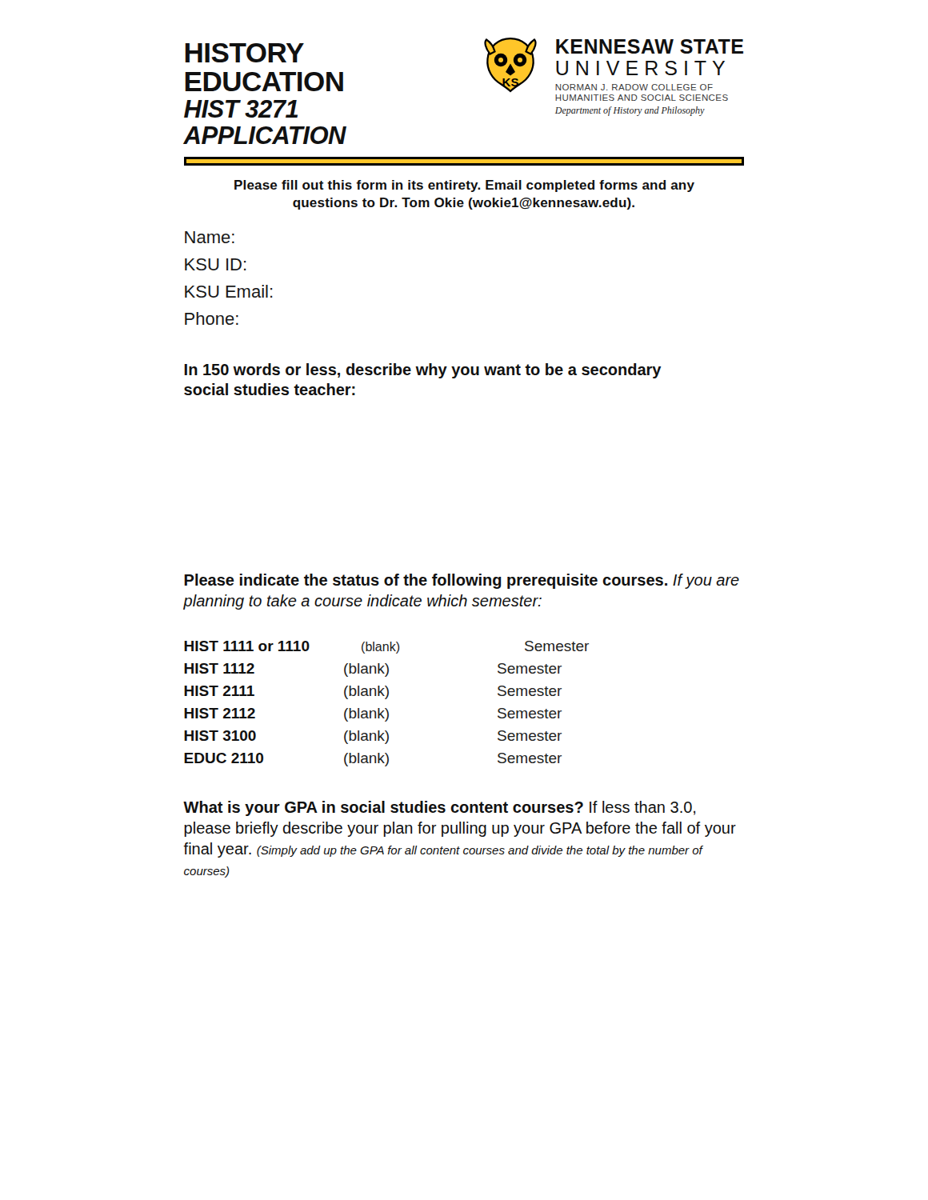HISTORY EDUCATION
HIST 3271 APPLICATION
KS
KENNESAW STATE
UNIVERSITY
NORMAN J. RADOW COLLEGE OF
HUMANITIES AND SOCIAL SCIENCES
Department of History and Philosophy
Please fill out this form in its entirety. Email completed forms and any
questions to Dr. Tom Okie (wokie1@kennesaw.edu).
Name:
KSU ID:
KSU Email:
Phone:
In 150 words or less, describe why you want to be a secondary
social studies teacher:
Please indicate the status of the following prerequisite courses. If you are planning to take a course indicate which semester:
| HIST 1111 or 1110 | (blank) | Semester |
| HIST 1112 | (blank) | Semester |
| HIST 2111 | (blank) | Semester |
| HIST 2112 | (blank) | Semester |
| HIST 3100 | (blank) | Semester |
| EDUC 2110 | (blank) | Semester |
What is your GPA in social studies content courses? If less than 3.0, please briefly describe your plan for pulling up your GPA before the fall of your final year. (Simply add up the GPA for all content courses and divide the total by the number of courses)